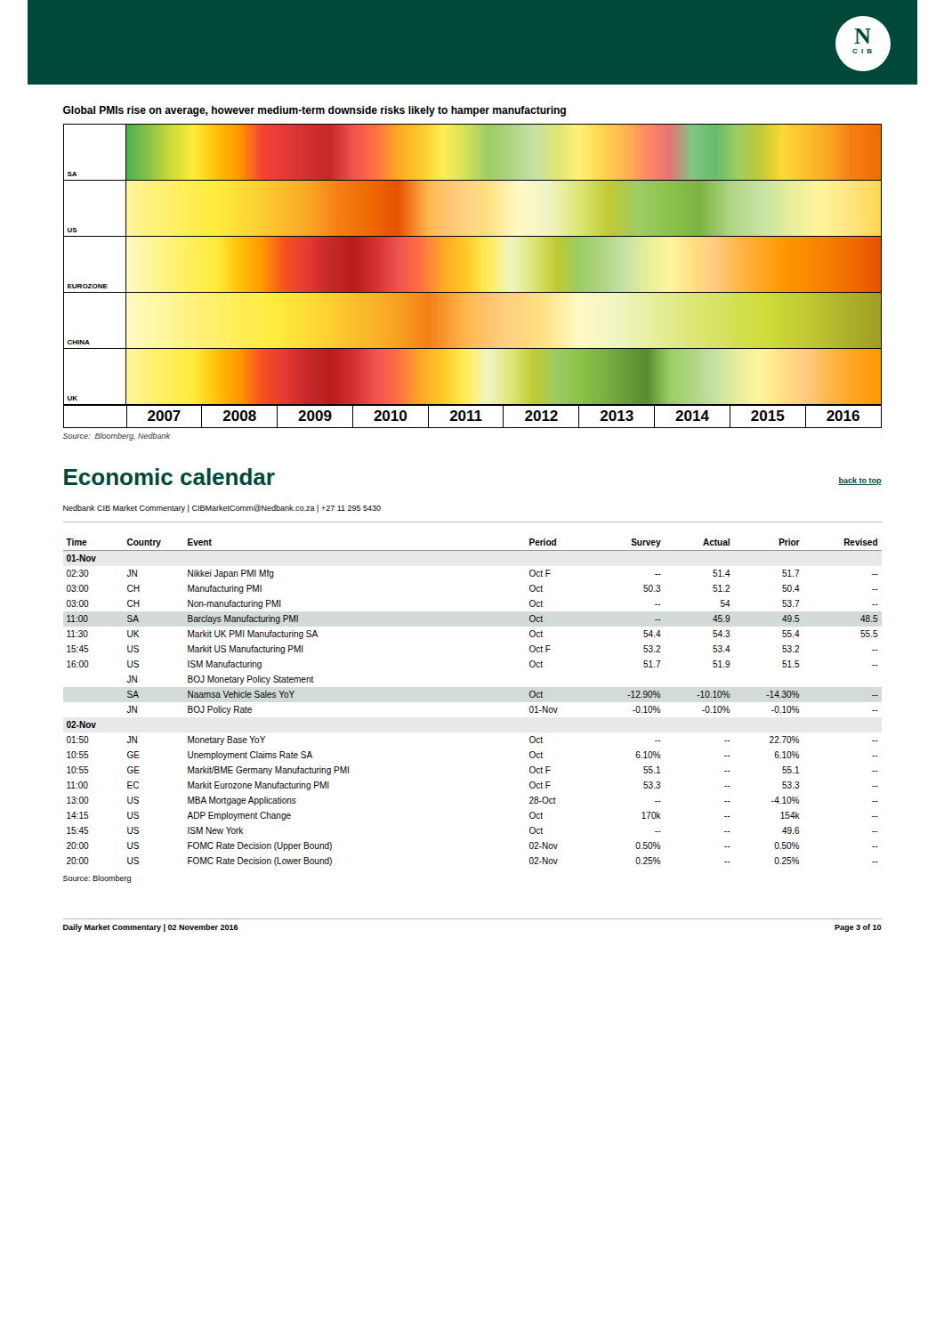N C I B
Global PMIs rise on average, however medium-term downside risks likely to hamper manufacturing
SA
US
EUROZONE
CHINA
UK
2007 2008 2009 2010 2011 2012 2013 2014 2015 2016
Source: Bloomberg, Nedbank
back to top
Economic calendar
Nedbank CIB Market Commentary | CIBMarketComm@Nedbank.co.za | +27 11 295 5430
| Time | Country | Event | Period | Survey | Actual | Prior | Revised |
| --- | --- | --- | --- | --- | --- | --- | --- |
| 01-Nov | | | | | | | |
| 02:30 | JN | Nikkei Japan PMI Mfg | Oct F | -- | 51.4 | 51.7 | -- |
| 03:00 | CH | Manufacturing PMI | Oct | 50.3 | 51.2 | 50.4 | -- |
| 03:00 | CH | Non-manufacturing PMI | Oct | -- | 54 | 53.7 | -- |
| 11:00 | SA | Barclays Manufacturing PMI | Oct | -- | 45.9 | 49.5 | 48.5 |
| 11:30 | UK | Markit UK PMI Manufacturing SA | Oct | 54.4 | 54.3 | 55.4 | 55.5 |
| 15:45 | US | Markit US Manufacturing PMI | Oct F | 53.2 | 53.4 | 53.2 | -- |
| 16:00 | US | ISM Manufacturing | Oct | 51.7 | 51.9 | 51.5 | -- |
| | JN | BOJ Monetary Policy Statement | | | | | |
| | SA | Naamsa Vehicle Sales YoY | Oct | -12.90% | -10.10% | -14.30% | -- |
| | JN | BOJ Policy Rate | 01-Nov | -0.10% | -0.10% | -0.10% | -- |
| 02-Nov | | | | | | | |
| 01:50 | JN | Monetary Base YoY | Oct | -- | -- | 22.70% | -- |
| 10:55 | GE | Unemployment Claims Rate SA | Oct | 6.10% | -- | 6.10% | -- |
| 10:55 | GE | Markit/BME Germany Manufacturing PMI | Oct F | 55.1 | -- | 55.1 | -- |
| 11:00 | EC | Markit Eurozone Manufacturing PMI | Oct F | 53.3 | -- | 53.3 | -- |
| 13:00 | US | MBA Mortgage Applications | 28-Oct | -- | -- | -4.10% | -- |
| 14:15 | US | ADP Employment Change | Oct | 170k | -- | 154k | -- |
| 15:45 | US | ISM New York | Oct | -- | -- | 49.6 | -- |
| 20:00 | US | FOMC Rate Decision (Upper Bound) | 02-Nov | 0.50% | -- | 0.50% | -- |
| 20:00 | US | FOMC Rate Decision (Lower Bound) | 02-Nov | 0.25% | -- | 0.25% | -- |
Source: Bloomberg
Daily Market Commentary | 02 November 2016
Page 3 of 10